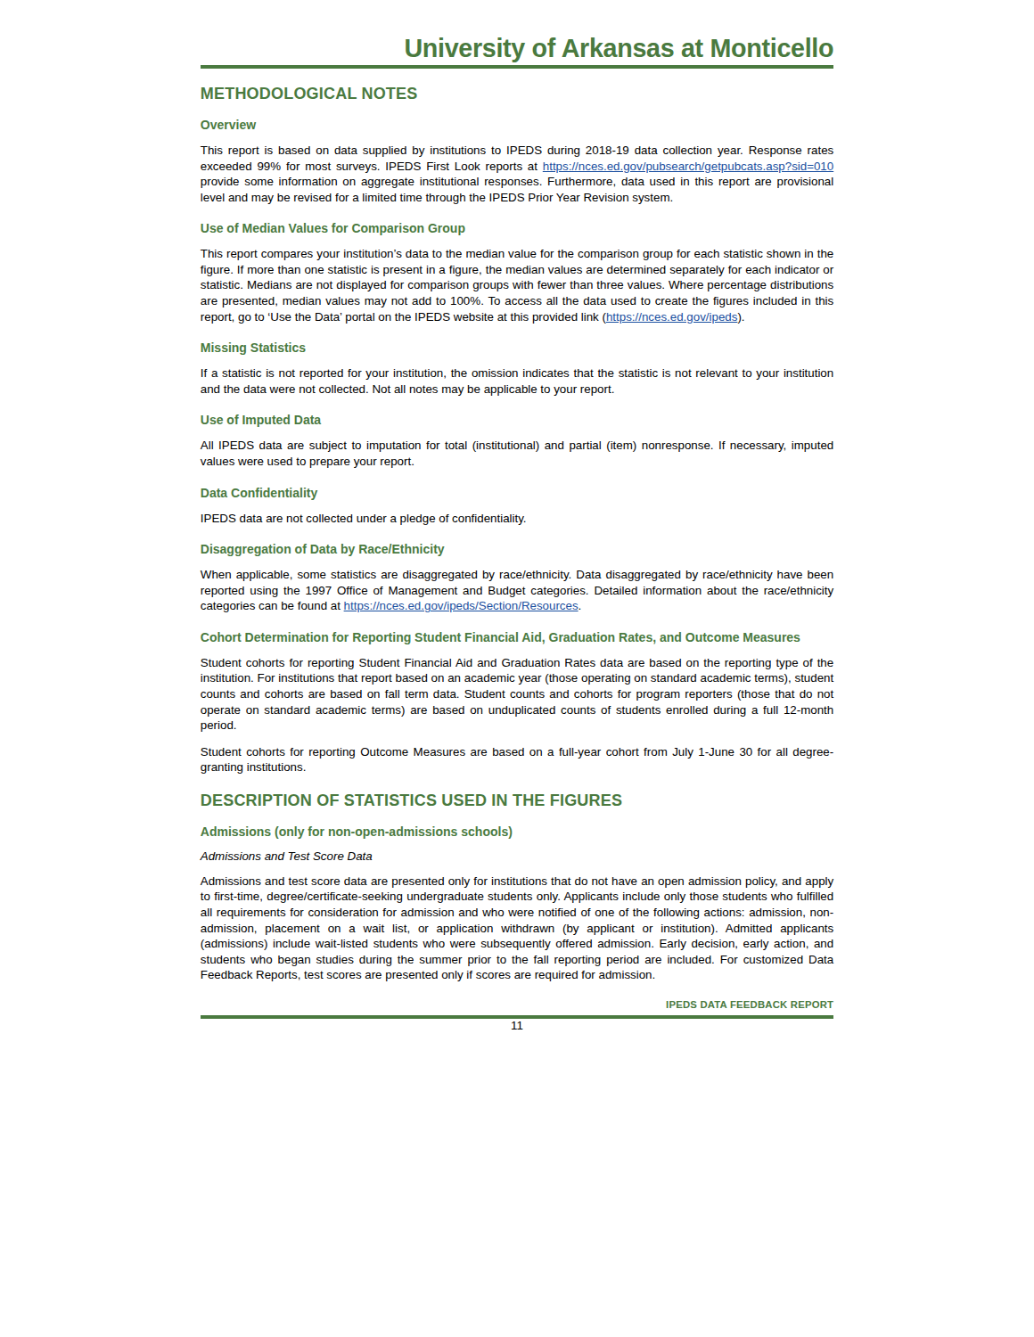University of Arkansas at Monticello
METHODOLOGICAL NOTES
Overview
This report is based on data supplied by institutions to IPEDS during 2018-19 data collection year. Response rates exceeded 99% for most surveys. IPEDS First Look reports at https://nces.ed.gov/pubsearch/getpubcats.asp?sid=010 provide some information on aggregate institutional responses. Furthermore, data used in this report are provisional level and may be revised for a limited time through the IPEDS Prior Year Revision system.
Use of Median Values for Comparison Group
This report compares your institution’s data to the median value for the comparison group for each statistic shown in the figure. If more than one statistic is present in a figure, the median values are determined separately for each indicator or statistic. Medians are not displayed for comparison groups with fewer than three values. Where percentage distributions are presented, median values may not add to 100%. To access all the data used to create the figures included in this report, go to ‘Use the Data’ portal on the IPEDS website at this provided link (https://nces.ed.gov/ipeds).
Missing Statistics
If a statistic is not reported for your institution, the omission indicates that the statistic is not relevant to your institution and the data were not collected. Not all notes may be applicable to your report.
Use of Imputed Data
All IPEDS data are subject to imputation for total (institutional) and partial (item) nonresponse. If necessary, imputed values were used to prepare your report.
Data Confidentiality
IPEDS data are not collected under a pledge of confidentiality.
Disaggregation of Data by Race/Ethnicity
When applicable, some statistics are disaggregated by race/ethnicity. Data disaggregated by race/ethnicity have been reported using the 1997 Office of Management and Budget categories. Detailed information about the race/ethnicity categories can be found at https://nces.ed.gov/ipeds/Section/Resources.
Cohort Determination for Reporting Student Financial Aid, Graduation Rates, and Outcome Measures
Student cohorts for reporting Student Financial Aid and Graduation Rates data are based on the reporting type of the institution. For institutions that report based on an academic year (those operating on standard academic terms), student counts and cohorts are based on fall term data. Student counts and cohorts for program reporters (those that do not operate on standard academic terms) are based on unduplicated counts of students enrolled during a full 12-month period.
Student cohorts for reporting Outcome Measures are based on a full-year cohort from July 1-June 30 for all degree-granting institutions.
DESCRIPTION OF STATISTICS USED IN THE FIGURES
Admissions (only for non-open-admissions schools)
Admissions and Test Score Data
Admissions and test score data are presented only for institutions that do not have an open admission policy, and apply to first-time, degree/certificate-seeking undergraduate students only. Applicants include only those students who fulfilled all requirements for consideration for admission and who were notified of one of the following actions: admission, non-admission, placement on a wait list, or application withdrawn (by applicant or institution). Admitted applicants (admissions) include wait-listed students who were subsequently offered admission. Early decision, early action, and students who began studies during the summer prior to the fall reporting period are included. For customized Data Feedback Reports, test scores are presented only if scores are required for admission.
IPEDS DATA FEEDBACK REPORT
11